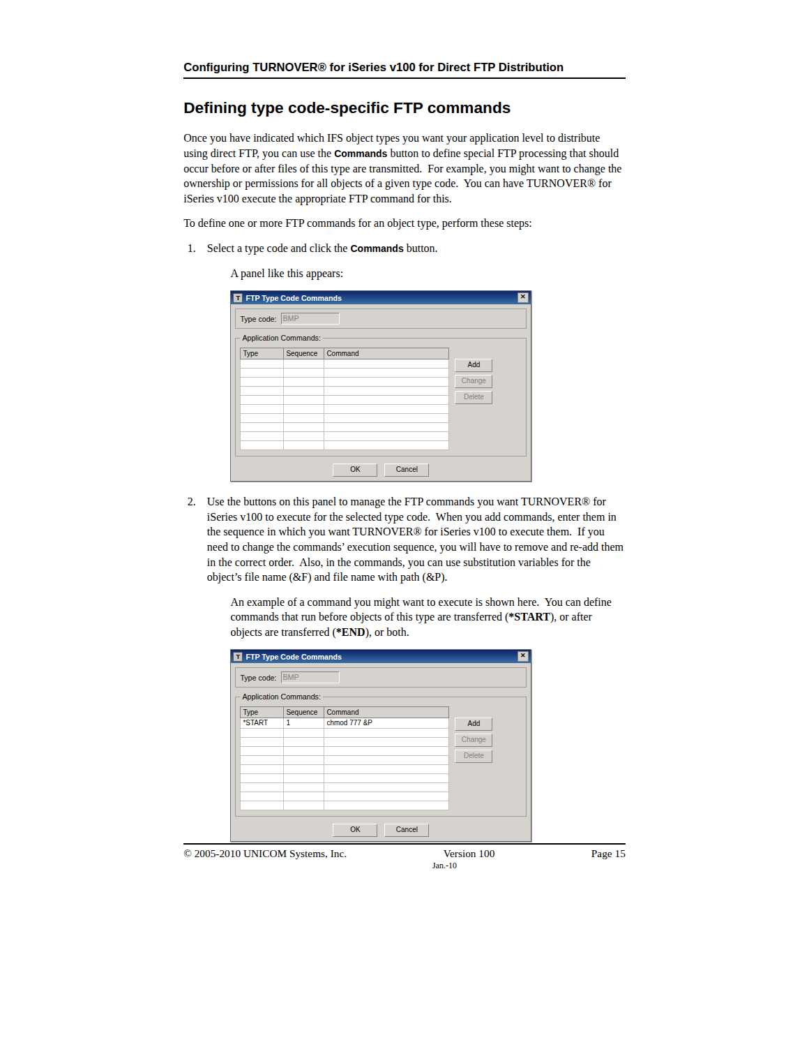Configuring TURNOVER® for iSeries v100 for Direct FTP Distribution
Defining type code-specific FTP commands
Once you have indicated which IFS object types you want your application level to distribute using direct FTP, you can use the Commands button to define special FTP processing that should occur before or after files of this type are transmitted. For example, you might want to change the ownership or permissions for all objects of a given type code. You can have TURNOVER® for iSeries v100 execute the appropriate FTP command for this.
To define one or more FTP commands for an object type, perform these steps:
Select a type code and click the Commands button.
A panel like this appears:
TFTP Type Code Commands ✕
Type code: BMP
Application Commands:
| Type | Sequence | Command |
| --- | --- | --- |
Add
Change
Delete
OK
Cancel
Use the buttons on this panel to manage the FTP commands you want TURNOVER® for iSeries v100 to execute for the selected type code. When you add commands, enter them in the sequence in which you want TURNOVER® for iSeries v100 to execute them. If you need to change the commands’ execution sequence, you will have to remove and re-add them in the correct order. Also, in the commands, you can use substitution variables for the object’s file name (&F) and file name with path (&P).
An example of a command you might want to execute is shown here. You can define commands that run before objects of this type are transferred (*START), or after objects are transferred (*END), or both.
TFTP Type Code Commands ✕
Type code: BMP
Application Commands:
| Type | Sequence | Command |
| --- | --- | --- |
| *START | 1 | chmod 777 &P |
Add
Change
Delete
OK
Cancel
© 2005-2010 UNICOM Systems, Inc. Version 100 Page 15
Jan.-10